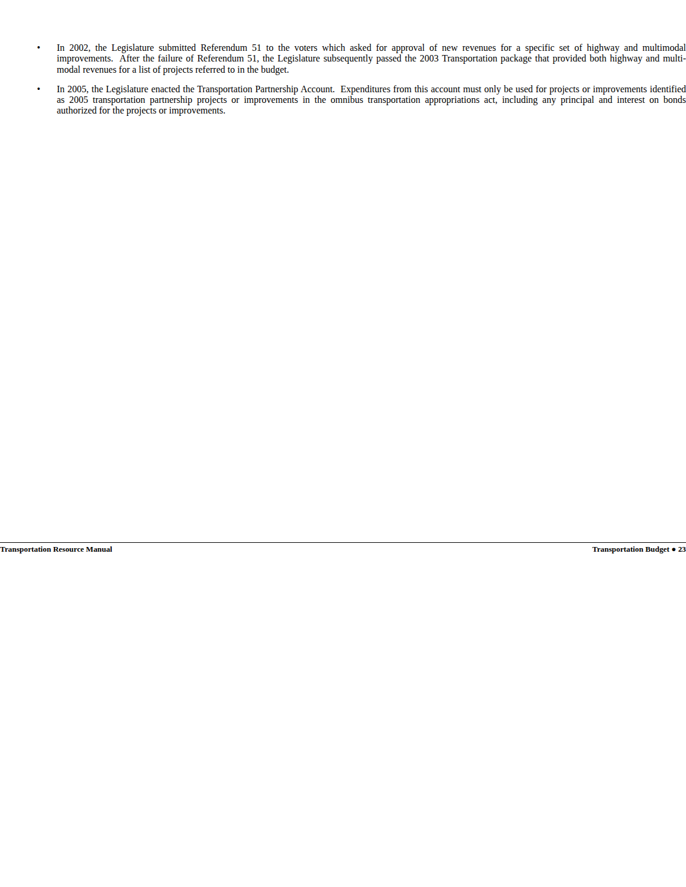In 2002, the Legislature submitted Referendum 51 to the voters which asked for approval of new revenues for a specific set of highway and multimodal improvements. After the failure of Referendum 51, the Legislature subsequently passed the 2003 Transportation package that provided both highway and multi-modal revenues for a list of projects referred to in the budget.
In 2005, the Legislature enacted the Transportation Partnership Account. Expenditures from this account must only be used for projects or improvements identified as 2005 transportation partnership projects or improvements in the omnibus transportation appropriations act, including any principal and interest on bonds authorized for the projects or improvements.
Transportation Resource Manual Transportation Budget ● 23